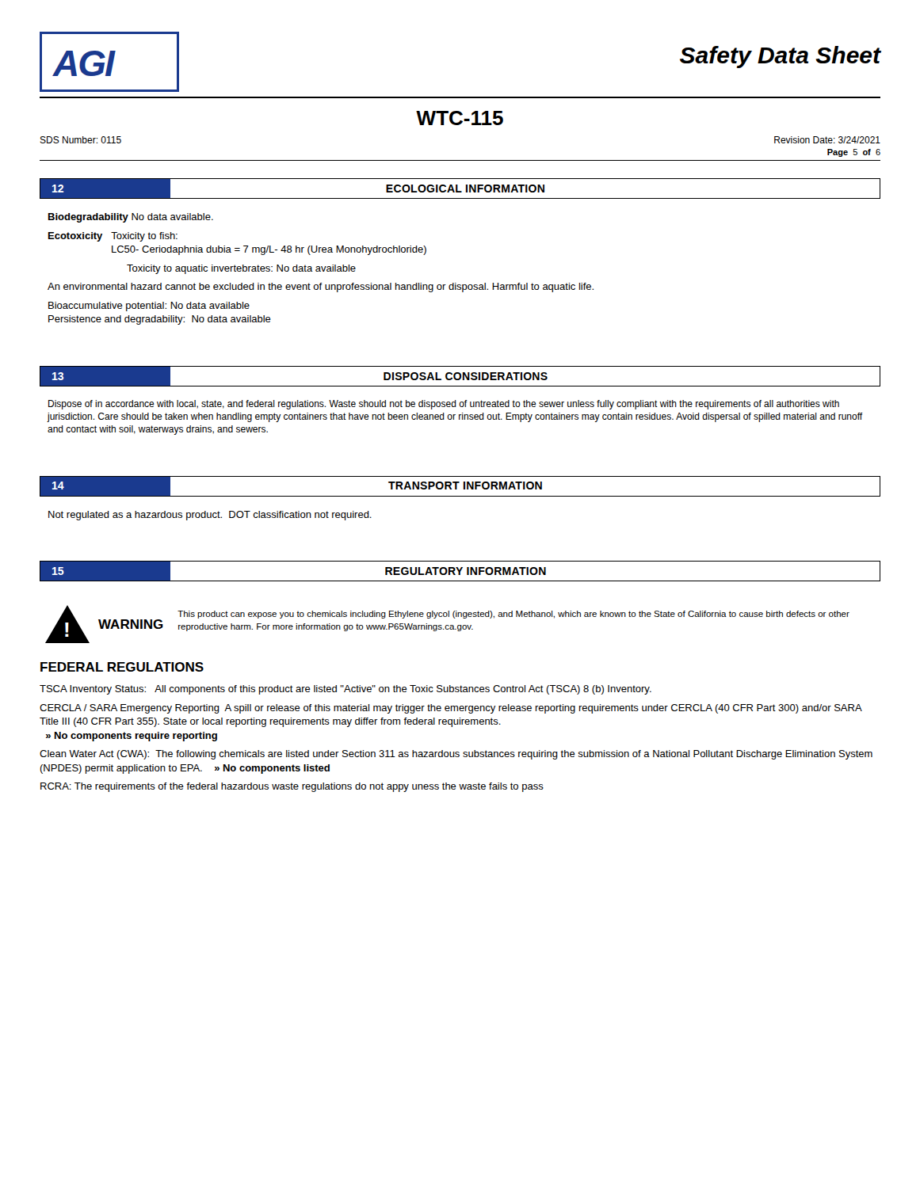AGI
Safety Data Sheet
WTC-115
SDS Number: 0115
Revision Date: 3/24/2021
Page 5 of 6
12
ECOLOGICAL INFORMATION
Biodegradability No data available.
Ecotoxicity Toxicity to fish:
LC50- Ceriodaphnia dubia = 7 mg/L- 48 hr (Urea Monohydrochloride)
Toxicity to aquatic invertebrates: No data available
An environmental hazard cannot be excluded in the event of unprofessional handling or disposal. Harmful to aquatic life.
Bioaccumulative potential: No data available
Persistence and degradability: No data available
13
DISPOSAL CONSIDERATIONS
Dispose of in accordance with local, state, and federal regulations. Waste should not be disposed of untreated to the sewer unless fully compliant with the requirements of all authorities with jurisdiction. Care should be taken when handling empty containers that have not been cleaned or rinsed out. Empty containers may contain residues. Avoid dispersal of spilled material and runoff and contact with soil, waterways drains, and sewers.
14
TRANSPORT INFORMATION
Not regulated as a hazardous product. DOT classification not required.
15
REGULATORY INFORMATION
WARNING
This product can expose you to chemicals including Ethylene glycol (ingested), and Methanol, which are known to the State of California to cause birth defects or other reproductive harm. For more information go to www.P65Warnings.ca.gov.
FEDERAL REGULATIONS
TSCA Inventory Status: All components of this product are listed "Active" on the Toxic Substances Control Act (TSCA) 8 (b) Inventory.
CERCLA / SARA Emergency Reporting A spill or release of this material may trigger the emergency release reporting requirements under CERCLA (40 CFR Part 300) and/or SARA Title III (40 CFR Part 355). State or local reporting requirements may differ from federal requirements.
» No components require reporting
Clean Water Act (CWA): The following chemicals are listed under Section 311 as hazardous substances requiring the submission of a National Pollutant Discharge Elimination System (NPDES) permit application to EPA. » No components listed
RCRA: The requirements of the federal hazardous waste regulations do not appy uness the waste fails to pass